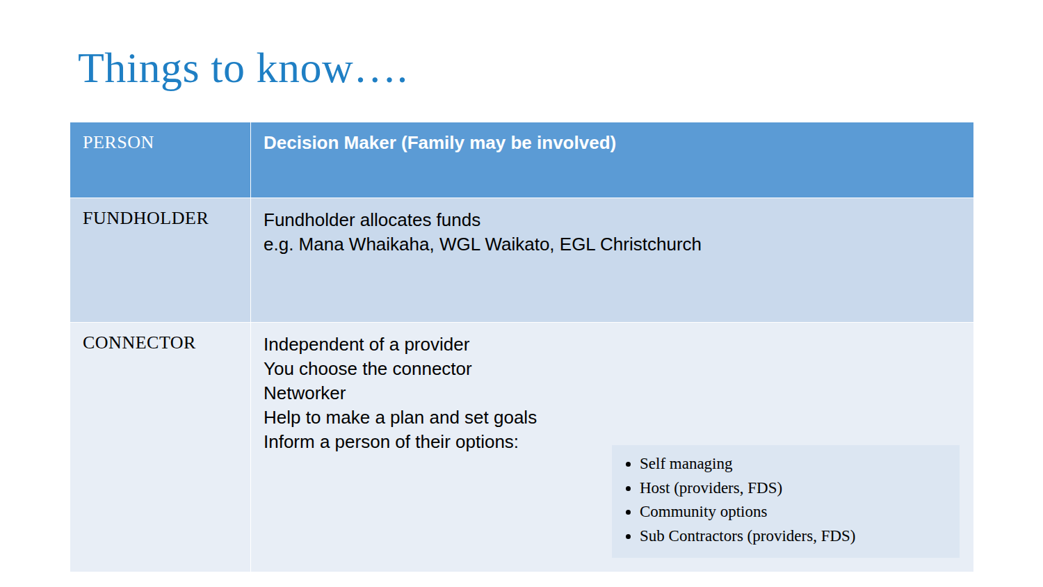Things to know….
| PERSON | Decision Maker (Family may be involved) |
| --- | --- |
| FUNDHOLDER | Fundholder allocates funds e.g. Mana Whaikaha, WGL Waikato, EGL Christchurch |
| CONNECTOR | Independent of a provider You choose the connector Networker Help to make a plan and set goals Inform a person of their options: |
Self managing
Host (providers, FDS)
Community options
Sub Contractors (providers, FDS)